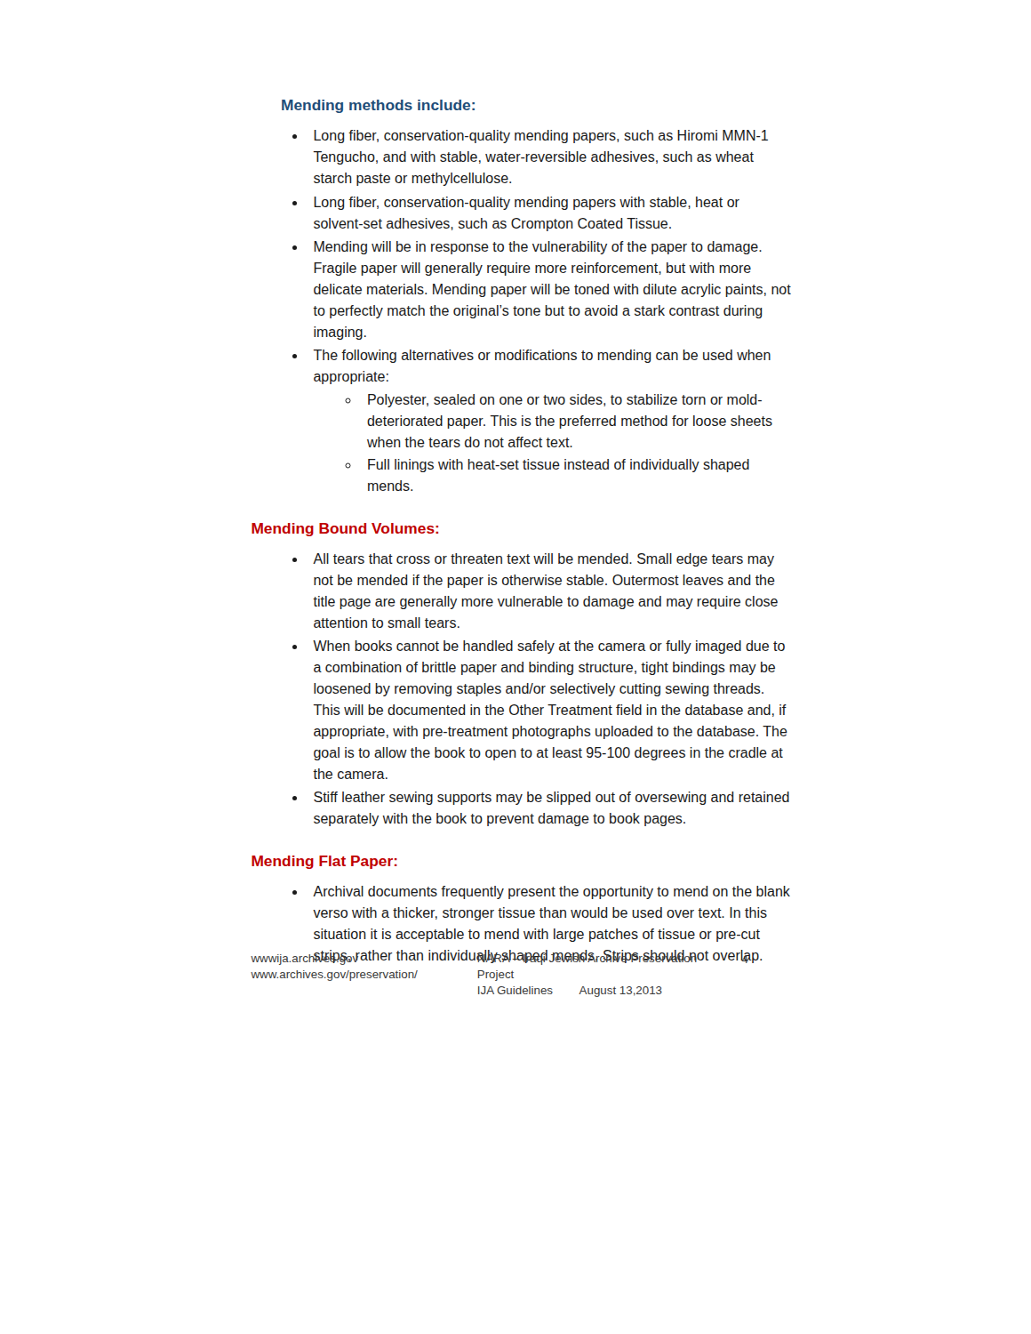Mending methods include:
Long fiber, conservation-quality mending papers, such as Hiromi MMN-1 Tengucho, and with stable, water-reversible adhesives, such as wheat starch paste or methylcellulose.
Long fiber, conservation-quality mending papers with stable, heat or solvent-set adhesives, such as Crompton Coated Tissue.
Mending will be in response to the vulnerability of the paper to damage. Fragile paper will generally require more reinforcement, but with more delicate materials. Mending paper will be toned with dilute acrylic paints, not to perfectly match the original’s tone but to avoid a stark contrast during imaging.
The following alternatives or modifications to mending can be used when appropriate:
Polyester, sealed on one or two sides, to stabilize torn or mold-deteriorated paper. This is the preferred method for loose sheets when the tears do not affect text.
Full linings with heat-set tissue instead of individually shaped mends.
Mending Bound Volumes:
All tears that cross or threaten text will be mended. Small edge tears may not be mended if the paper is otherwise stable. Outermost leaves and the title page are generally more vulnerable to damage and may require close attention to small tears.
When books cannot be handled safely at the camera or fully imaged due to a combination of brittle paper and binding structure, tight bindings may be loosened by removing staples and/or selectively cutting sewing threads. This will be documented in the Other Treatment field in the database and, if appropriate, with pre-treatment photographs uploaded to the database. The goal is to allow the book to open to at least 95-100 degrees in the cradle at the camera.
Stiff leather sewing supports may be slipped out of oversewing and retained separately with the book to prevent damage to book pages.
Mending Flat Paper:
Archival documents frequently present the opportunity to mend on the blank verso with a thicker, stronger tissue than would be used over text. In this situation it is acceptable to mend with large patches of tissue or pre-cut strips, rather than individually shaped mends. Strips should not overlap.
wwwija.archives.gov
www.archives.gov/preservation/
NARA – Iraqi Jewish Archive Preservation Project
IJA Guidelines August 13,2013
4